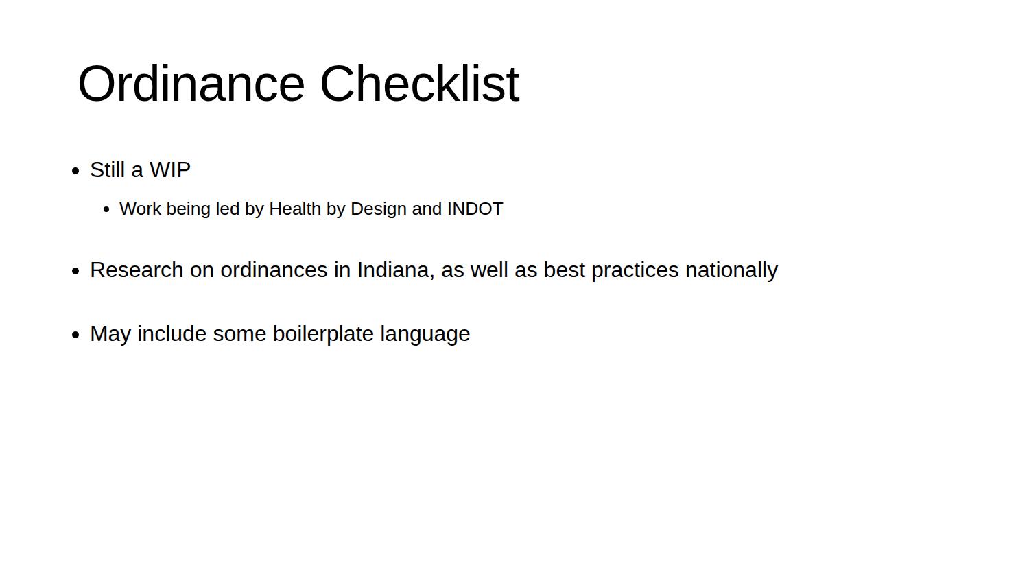Ordinance Checklist
Still a WIP
Work being led by Health by Design and INDOT
Research on ordinances in Indiana, as well as best practices nationally
May include some boilerplate language